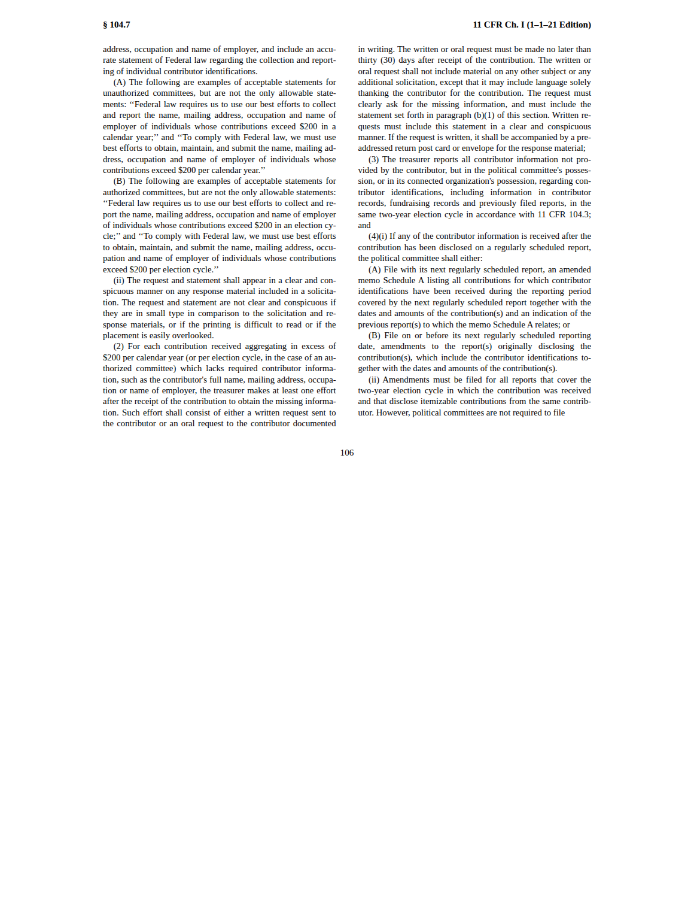§ 104.7 11 CFR Ch. I (1–1–21 Edition)
address, occupation and name of employer, and include an accurate statement of Federal law regarding the collection and reporting of individual contributor identifications.
(A) The following are examples of acceptable statements for unauthorized committees, but are not the only allowable statements: ‘‘Federal law requires us to use our best efforts to collect and report the name, mailing address, occupation and name of employer of individuals whose contributions exceed $200 in a calendar year;’’ and ‘‘To comply with Federal law, we must use best efforts to obtain, maintain, and submit the name, mailing address, occupation and name of employer of individuals whose contributions exceed $200 per calendar year.’’
(B) The following are examples of acceptable statements for authorized committees, but are not the only allowable statements: ‘‘Federal law requires us to use our best efforts to collect and report the name, mailing address, occupation and name of employer of individuals whose contributions exceed $200 in an election cycle;’’ and ‘‘To comply with Federal law, we must use best efforts to obtain, maintain, and submit the name, mailing address, occupation and name of employer of individuals whose contributions exceed $200 per election cycle.’’
(ii) The request and statement shall appear in a clear and conspicuous manner on any response material included in a solicitation. The request and statement are not clear and conspicuous if they are in small type in comparison to the solicitation and response materials, or if the printing is difficult to read or if the placement is easily overlooked.
(2) For each contribution received aggregating in excess of $200 per calendar year (or per election cycle, in the case of an authorized committee) which lacks required contributor information, such as the contributor's full name, mailing address, occupation or name of employer, the treasurer makes at least one effort after the receipt of the contribution to obtain the missing information. Such effort shall consist of either a written request sent to the contributor or an oral request to the contributor documented in writing. The written or oral request must be made no later than thirty (30) days after receipt of the contribution. The written or oral request shall not include material on any other subject or any additional solicitation, except that it may include language solely thanking the contributor for the contribution. The request must clearly ask for the missing information, and must include the statement set forth in paragraph (b)(1) of this section. Written requests must include this statement in a clear and conspicuous manner. If the request is written, it shall be accompanied by a pre-addressed return post card or envelope for the response material;
(3) The treasurer reports all contributor information not provided by the contributor, but in the political committee's possession, or in its connected organization's possession, regarding contributor identifications, including information in contributor records, fundraising records and previously filed reports, in the same two-year election cycle in accordance with 11 CFR 104.3; and
(4)(i) If any of the contributor information is received after the contribution has been disclosed on a regularly scheduled report, the political committee shall either:
(A) File with its next regularly scheduled report, an amended memo Schedule A listing all contributions for which contributor identifications have been received during the reporting period covered by the next regularly scheduled report together with the dates and amounts of the contribution(s) and an indication of the previous report(s) to which the memo Schedule A relates; or
(B) File on or before its next regularly scheduled reporting date, amendments to the report(s) originally disclosing the contribution(s), which include the contributor identifications together with the dates and amounts of the contribution(s).
(ii) Amendments must be filed for all reports that cover the two-year election cycle in which the contribution was received and that disclose itemizable contributions from the same contributor. However, political committees are not required to file
106